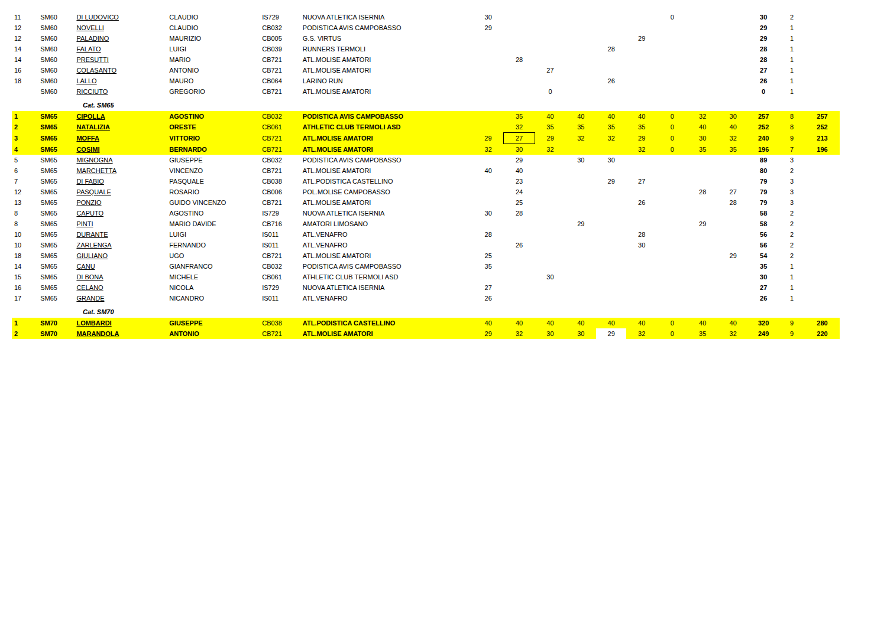| 11 | SM60 | DI LUDOVICO | CLAUDIO | IS729 | NUOVA ATLETICA ISERNIA | 30 | | | | | | 0 | | | 30 | 2 | |
| 12 | SM60 | NOVELLI | CLAUDIO | CB032 | PODISTICA AVIS CAMPOBASSO | 29 | | | | | | | | | 29 | 1 | |
| 12 | SM60 | PALADINO | MAURIZIO | CB005 | G.S. VIRTUS | | | | | | 29 | | | | 29 | 1 | |
| 14 | SM60 | FALATO | LUIGI | CB039 | RUNNERS TERMOLI | | | | | 28 | | | | | 28 | 1 | |
| 14 | SM60 | PRESUTTI | MARIO | CB721 | ATL.MOLISE AMATORI | | 28 | | | | | | | | 28 | 1 | |
| 16 | SM60 | COLASANTO | ANTONIO | CB721 | ATL.MOLISE AMATORI | | | 27 | | | | | | | 27 | 1 | |
| 18 | SM60 | LALLO | MAURO | CB064 | LARINO RUN | | | | | 26 | | | | | 26 | 1 | |
| | SM60 | RICCIUTO | GREGORIO | CB721 | ATL.MOLISE AMATORI | | | 0 | | | | | | | 0 | 1 | |
| Cat. SM65 |
| 1 | SM65 | CIPOLLA | AGOSTINO | CB032 | PODISTICA AVIS CAMPOBASSO | | 35 | 40 | 40 | 40 | 40 | 0 | 32 | 30 | 257 | 8 | 257 |
| 2 | SM65 | NATALIZIA | ORESTE | CB061 | ATHLETIC CLUB TERMOLI ASD | | 32 | 35 | 35 | 35 | 35 | 0 | 40 | 40 | 252 | 8 | 252 |
| 3 | SM65 | MOFFA | VITTORIO | CB721 | ATL.MOLISE AMATORI | 29 | 27 | 29 | 32 | 32 | 29 | 0 | 30 | 32 | 240 | 9 | 213 |
| 4 | SM65 | COSIMI | BERNARDO | CB721 | ATL.MOLISE AMATORI | 32 | 30 | 32 | | | 32 | 0 | 35 | 35 | 196 | 7 | 196 |
| 5 | SM65 | MIGNOGNA | GIUSEPPE | CB032 | PODISTICA AVIS CAMPOBASSO | | 29 | | 30 | 30 | | | | | 89 | 3 | |
| 6 | SM65 | MARCHETTA | VINCENZO | CB721 | ATL.MOLISE AMATORI | 40 | 40 | | | | | | | | 80 | 2 | |
| 7 | SM65 | DI FABIO | PASQUALE | CB038 | ATL.PODISTICA CASTELLINO | | 23 | | | 29 | 27 | | | | 79 | 3 | |
| 12 | SM65 | PASQUALE | ROSARIO | CB006 | POL.MOLISE CAMPOBASSO | | 24 | | | | | | 28 | 27 | 79 | 3 | |
| 13 | SM65 | PONZIO | GUIDO VINCENZO | CB721 | ATL.MOLISE AMATORI | | 25 | | | | 26 | | | 28 | 79 | 3 | |
| 8 | SM65 | CAPUTO | AGOSTINO | IS729 | NUOVA ATLETICA ISERNIA | 30 | 28 | | | | | | | | 58 | 2 | |
| 8 | SM65 | PINTI | MARIO DAVIDE | CB716 | AMATORI LIMOSANO | | | | 29 | | | | 29 | | 58 | 2 | |
| 10 | SM65 | DURANTE | LUIGI | IS011 | ATL.VENAFRO | 28 | | | | | 28 | | | | 56 | 2 | |
| 10 | SM65 | ZARLENGA | FERNANDO | IS011 | ATL.VENAFRO | | 26 | | | | 30 | | | | 56 | 2 | |
| 18 | SM65 | GIULIANO | UGO | CB721 | ATL.MOLISE AMATORI | 25 | | | | | | | | 29 | 54 | 2 | |
| 14 | SM65 | CANU | GIANFRANCO | CB032 | PODISTICA AVIS CAMPOBASSO | 35 | | | | | | | | | 35 | 1 | |
| 15 | SM65 | DI BONA | MICHELE | CB061 | ATHLETIC CLUB TERMOLI ASD | | | 30 | | | | | | | 30 | 1 | |
| 16 | SM65 | CELANO | NICOLA | IS729 | NUOVA ATLETICA ISERNIA | 27 | | | | | | | | | 27 | 1 | |
| 17 | SM65 | GRANDE | NICANDRO | IS011 | ATL.VENAFRO | 26 | | | | | | | | | 26 | 1 | |
| Cat. SM70 |
| 1 | SM70 | LOMBARDI | GIUSEPPE | CB038 | ATL.PODISTICA CASTELLINO | 40 | 40 | 40 | 40 | 40 | 40 | 0 | 40 | 40 | 320 | 9 | 280 |
| 2 | SM70 | MARANDOLA | ANTONIO | CB721 | ATL.MOLISE AMATORI | 29 | 32 | 30 | 30 | 29 | 32 | 0 | 35 | 32 | 249 | 9 | 220 |